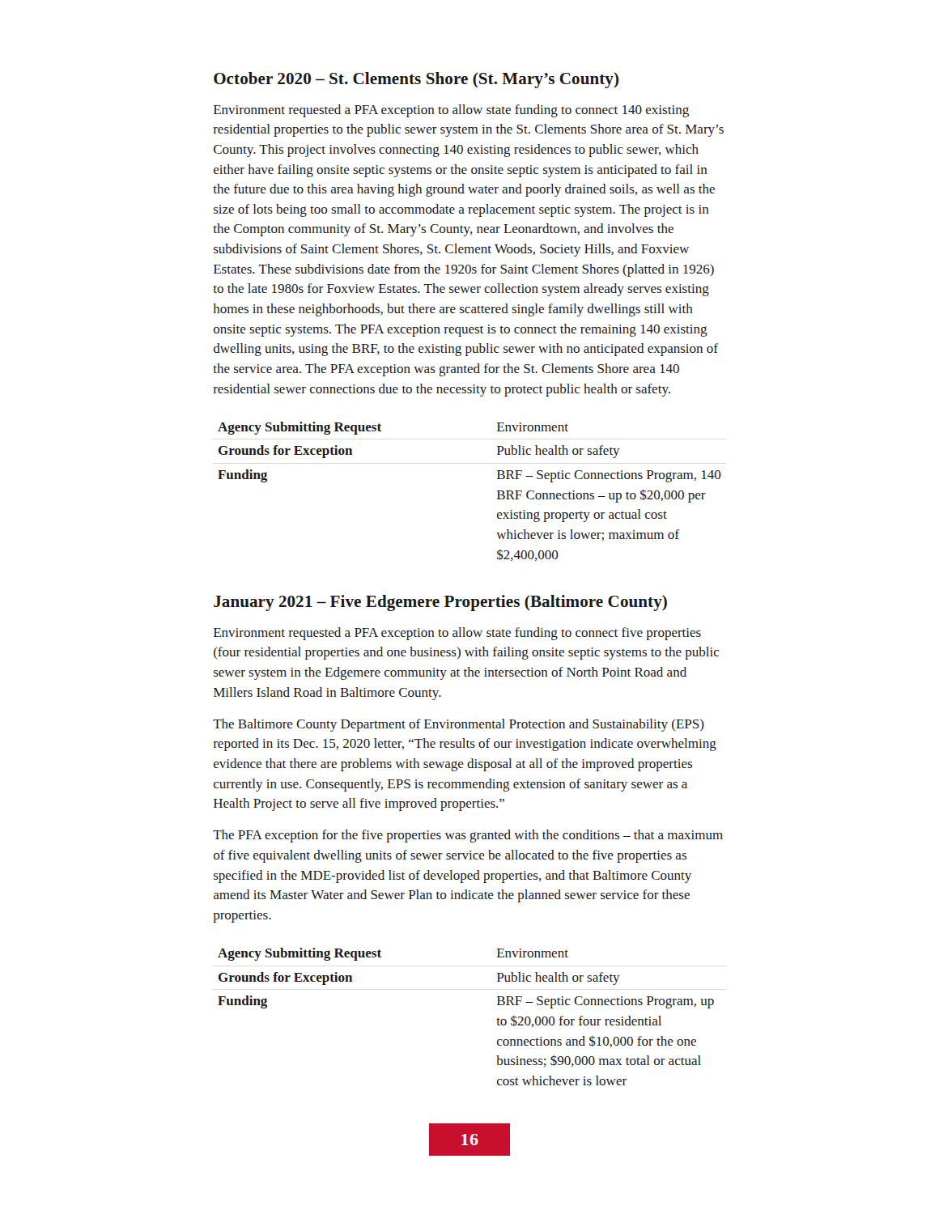October 2020 – St. Clements Shore (St. Mary’s County)
Environment requested a PFA exception to allow state funding to connect 140 existing residential properties to the public sewer system in the St. Clements Shore area of St. Mary’s County. This project involves connecting 140 existing residences to public sewer, which either have failing onsite septic systems or the onsite septic system is anticipated to fail in the future due to this area having high ground water and poorly drained soils, as well as the size of lots being too small to accommodate a replacement septic system. The project is in the Compton community of St. Mary’s County, near Leonardtown, and involves the subdivisions of Saint Clement Shores, St. Clement Woods, Society Hills, and Foxview Estates. These subdivisions date from the 1920s for Saint Clement Shores (platted in 1926) to the late 1980s for Foxview Estates. The sewer collection system already serves existing homes in these neighborhoods, but there are scattered single family dwellings still with onsite septic systems. The PFA exception request is to connect the remaining 140 existing dwelling units, using the BRF, to the existing public sewer with no anticipated expansion of the service area. The PFA exception was granted for the St. Clements Shore area 140 residential sewer connections due to the necessity to protect public health or safety.
| Agency Submitting Request | Environment |
| Grounds for Exception | Public health or safety |
| Funding | BRF – Septic Connections Program, 140 BRF Connections – up to $20,000 per existing property or actual cost whichever is lower; maximum of $2,400,000 |
January 2021 – Five Edgemere Properties (Baltimore County)
Environment requested a PFA exception to allow state funding to connect five properties (four residential properties and one business) with failing onsite septic systems to the public sewer system in the Edgemere community at the intersection of North Point Road and Millers Island Road in Baltimore County.
The Baltimore County Department of Environmental Protection and Sustainability (EPS) reported in its Dec. 15, 2020 letter, “The results of our investigation indicate overwhelming evidence that there are problems with sewage disposal at all of the improved properties currently in use. Consequently, EPS is recommending extension of sanitary sewer as a Health Project to serve all five improved properties.”
The PFA exception for the five properties was granted with the conditions – that a maximum of five equivalent dwelling units of sewer service be allocated to the five properties as specified in the MDE-provided list of developed properties, and that Baltimore County amend its Master Water and Sewer Plan to indicate the planned sewer service for these properties.
| Agency Submitting Request | Environment |
| Grounds for Exception | Public health or safety |
| Funding | BRF – Septic Connections Program, up to $20,000 for four residential connections and $10,000 for the one business; $90,000 max total or actual cost whichever is lower |
16